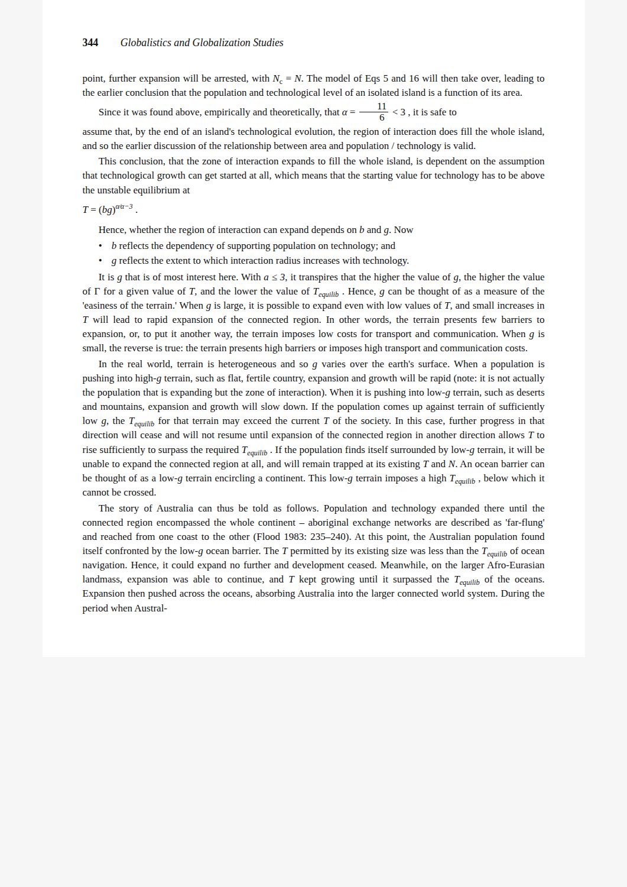344 Globalistics and Globalization Studies
point, further expansion will be arrested, with Nc = N. The model of Eqs 5 and 16 will then take over, leading to the earlier conclusion that the population and technological level of an isolated island is a function of its area.
Since it was found above, empirically and theoretically, that α = 116 < 3 , it is safe to
assume that, by the end of an island's technological evolution, the region of interaction does fill the whole island, and so the earlier discussion of the relationship between area and population / technology is valid.
This conclusion, that the zone of interaction expands to fill the whole island, is dependent on the assumption that technological growth can get started at all, which means that the starting value for technology has to be above the unstable equilibrium at
T = (bg)α⁄α−3 .
Hence, whether the region of interaction can expand depends on b and g. Now
b reflects the dependency of supporting population on technology; and
g reflects the extent to which interaction radius increases with technology.
It is g that is of most interest here. With a ≤ 3, it transpires that the higher the value of g, the higher the value of Γ for a given value of T, and the lower the value of Tequilib . Hence, g can be thought of as a measure of the 'easiness of the terrain.' When g is large, it is possible to expand even with low values of T, and small increases in T will lead to rapid expansion of the connected region. In other words, the terrain presents few barriers to expansion, or, to put it another way, the terrain imposes low costs for transport and communication. When g is small, the reverse is true: the terrain presents high barriers or imposes high transport and communication costs.
In the real world, terrain is heterogeneous and so g varies over the earth's surface. When a population is pushing into high-g terrain, such as flat, fertile country, expansion and growth will be rapid (note: it is not actually the population that is expanding but the zone of interaction). When it is pushing into low-g terrain, such as deserts and mountains, expansion and growth will slow down. If the population comes up against terrain of sufficiently low g, the Tequilib for that terrain may exceed the current T of the society. In this case, further progress in that direction will cease and will not resume until expansion of the connected region in another direction allows T to rise sufficiently to surpass the required Tequilib . If the population finds itself surrounded by low-g terrain, it will be unable to expand the connected region at all, and will remain trapped at its existing T and N. An ocean barrier can be thought of as a low-g terrain encircling a continent. This low-g terrain imposes a high Tequilib , below which it cannot be crossed.
The story of Australia can thus be told as follows. Population and technology expanded there until the connected region encompassed the whole continent – aboriginal exchange networks are described as 'far-flung' and reached from one coast to the other (Flood 1983: 235–240). At this point, the Australian population found itself confronted by the low-g ocean barrier. The T permitted by its existing size was less than the Tequilib of ocean navigation. Hence, it could expand no further and development ceased. Meanwhile, on the larger Afro-Eurasian landmass, expansion was able to continue, and T kept growing until it surpassed the Tequilib of the oceans. Expansion then pushed across the oceans, absorbing Australia into the larger connected world system. During the period when Austral-